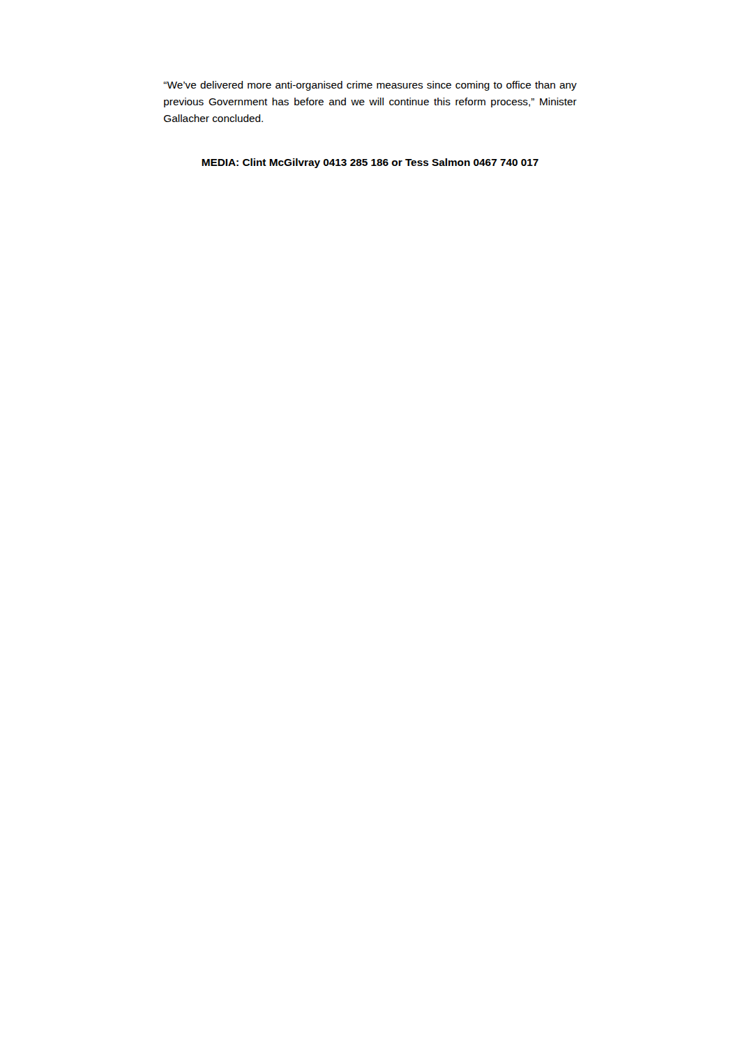“We’ve delivered more anti-organised crime measures since coming to office than any previous Government has before and we will continue this reform process,” Minister Gallacher concluded.
MEDIA: Clint McGilvray 0413 285 186 or Tess Salmon 0467 740 017